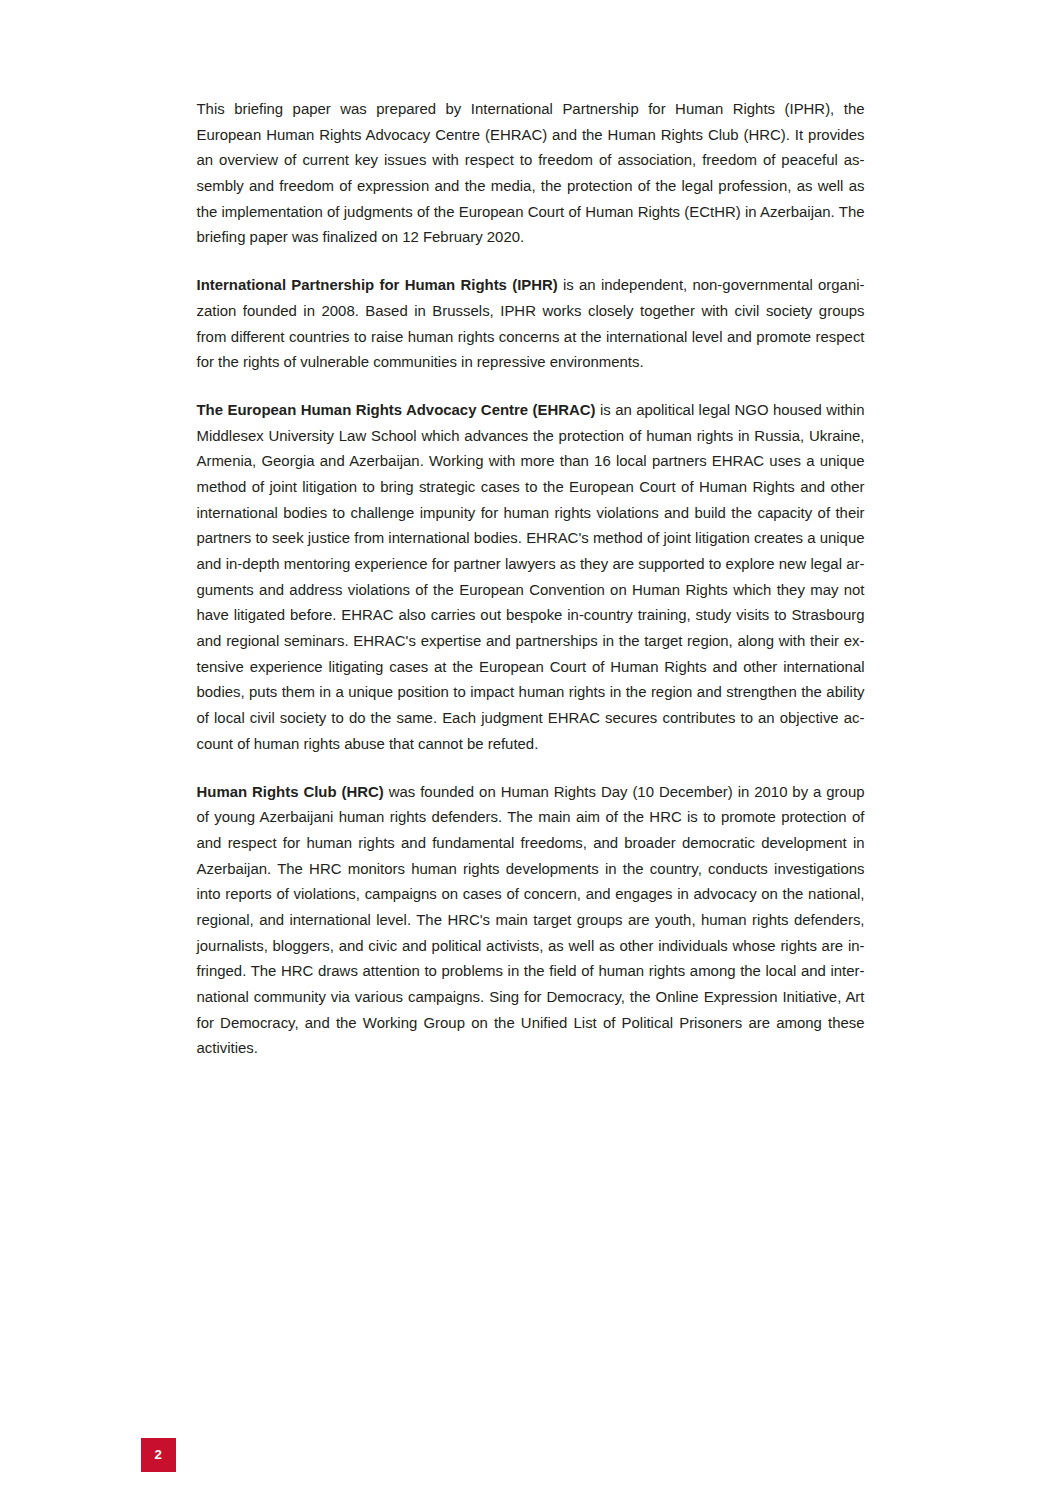This briefing paper was prepared by International Partnership for Human Rights (IPHR), the European Human Rights Advocacy Centre (EHRAC) and the Human Rights Club (HRC). It provides an overview of current key issues with respect to freedom of association, freedom of peaceful assembly and freedom of expression and the media, the protection of the legal profession, as well as the implementation of judgments of the European Court of Human Rights (ECtHR) in Azerbaijan. The briefing paper was finalized on 12 February 2020.
International Partnership for Human Rights (IPHR) is an independent, non-governmental organization founded in 2008. Based in Brussels, IPHR works closely together with civil society groups from different countries to raise human rights concerns at the international level and promote respect for the rights of vulnerable communities in repressive environments.
The European Human Rights Advocacy Centre (EHRAC) is an apolitical legal NGO housed within Middlesex University Law School which advances the protection of human rights in Russia, Ukraine, Armenia, Georgia and Azerbaijan. Working with more than 16 local partners EHRAC uses a unique method of joint litigation to bring strategic cases to the European Court of Human Rights and other international bodies to challenge impunity for human rights violations and build the capacity of their partners to seek justice from international bodies. EHRAC's method of joint litigation creates a unique and in-depth mentoring experience for partner lawyers as they are supported to explore new legal arguments and address violations of the European Convention on Human Rights which they may not have litigated before. EHRAC also carries out bespoke in-country training, study visits to Strasbourg and regional seminars. EHRAC's expertise and partnerships in the target region, along with their extensive experience litigating cases at the European Court of Human Rights and other international bodies, puts them in a unique position to impact human rights in the region and strengthen the ability of local civil society to do the same. Each judgment EHRAC secures contributes to an objective account of human rights abuse that cannot be refuted.
Human Rights Club (HRC) was founded on Human Rights Day (10 December) in 2010 by a group of young Azerbaijani human rights defenders. The main aim of the HRC is to promote protection of and respect for human rights and fundamental freedoms, and broader democratic development in Azerbaijan. The HRC monitors human rights developments in the country, conducts investigations into reports of violations, campaigns on cases of concern, and engages in advocacy on the national, regional, and international level. The HRC's main target groups are youth, human rights defenders, journalists, bloggers, and civic and political activists, as well as other individuals whose rights are infringed. The HRC draws attention to problems in the field of human rights among the local and international community via various campaigns. Sing for Democracy, the Online Expression Initiative, Art for Democracy, and the Working Group on the Unified List of Political Prisoners are among these activities.
2